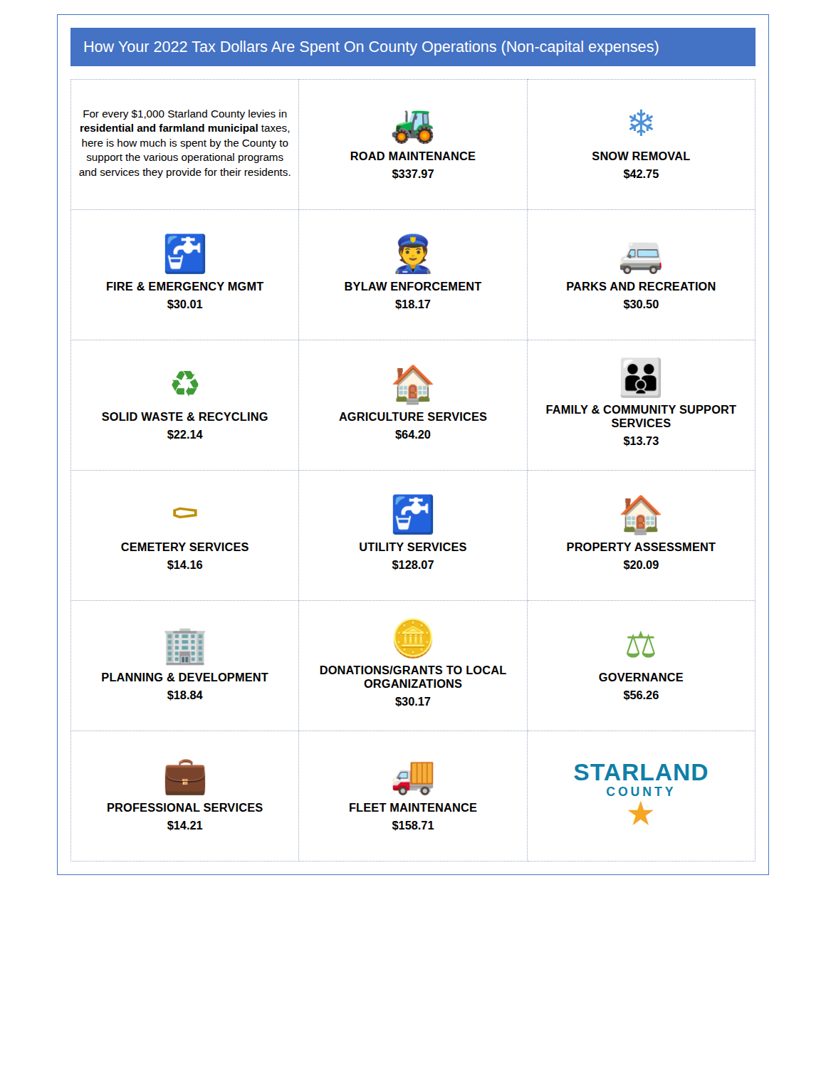How Your 2022 Tax Dollars Are Spent On County Operations (Non-capital expenses)
| For every $1,000 Starland County levies in residential and farmland municipal taxes, here is how much is spent by the County to support the various operational programs and services they provide for their residents. | 🚜 ROAD MAINTENANCE $337.97 | ❄ SNOW REMOVAL $42.75 |
| 🚰 FIRE & EMERGENCY MGMT $30.01 | 👮 BYLAW ENFORCEMENT $18.17 | 🚐 PARKS AND RECREATION $30.50 |
| ♻ SOLID WASTE & RECYCLING $22.14 | 🏠 AGRICULTURE SERVICES $64.20 | 👪 FAMILY & COMMUNITY SUPPORT SERVICES $13.73 |
| ⚰ CEMETERY SERVICES $14.16 | 🚰 UTILITY SERVICES $128.07 | 🏠 PROPERTY ASSESSMENT $20.09 |
| 🏢 PLANNING & DEVELOPMENT $18.84 | 🪙 DONATIONS/GRANTS TO LOCAL ORGANIZATIONS $30.17 | ⚖ GOVERNANCE $56.26 |
| 💼 PROFESSIONAL SERVICES $14.21 | 🚚 FLEET MAINTENANCE $158.71 | STARLAND COUNTY ★ |